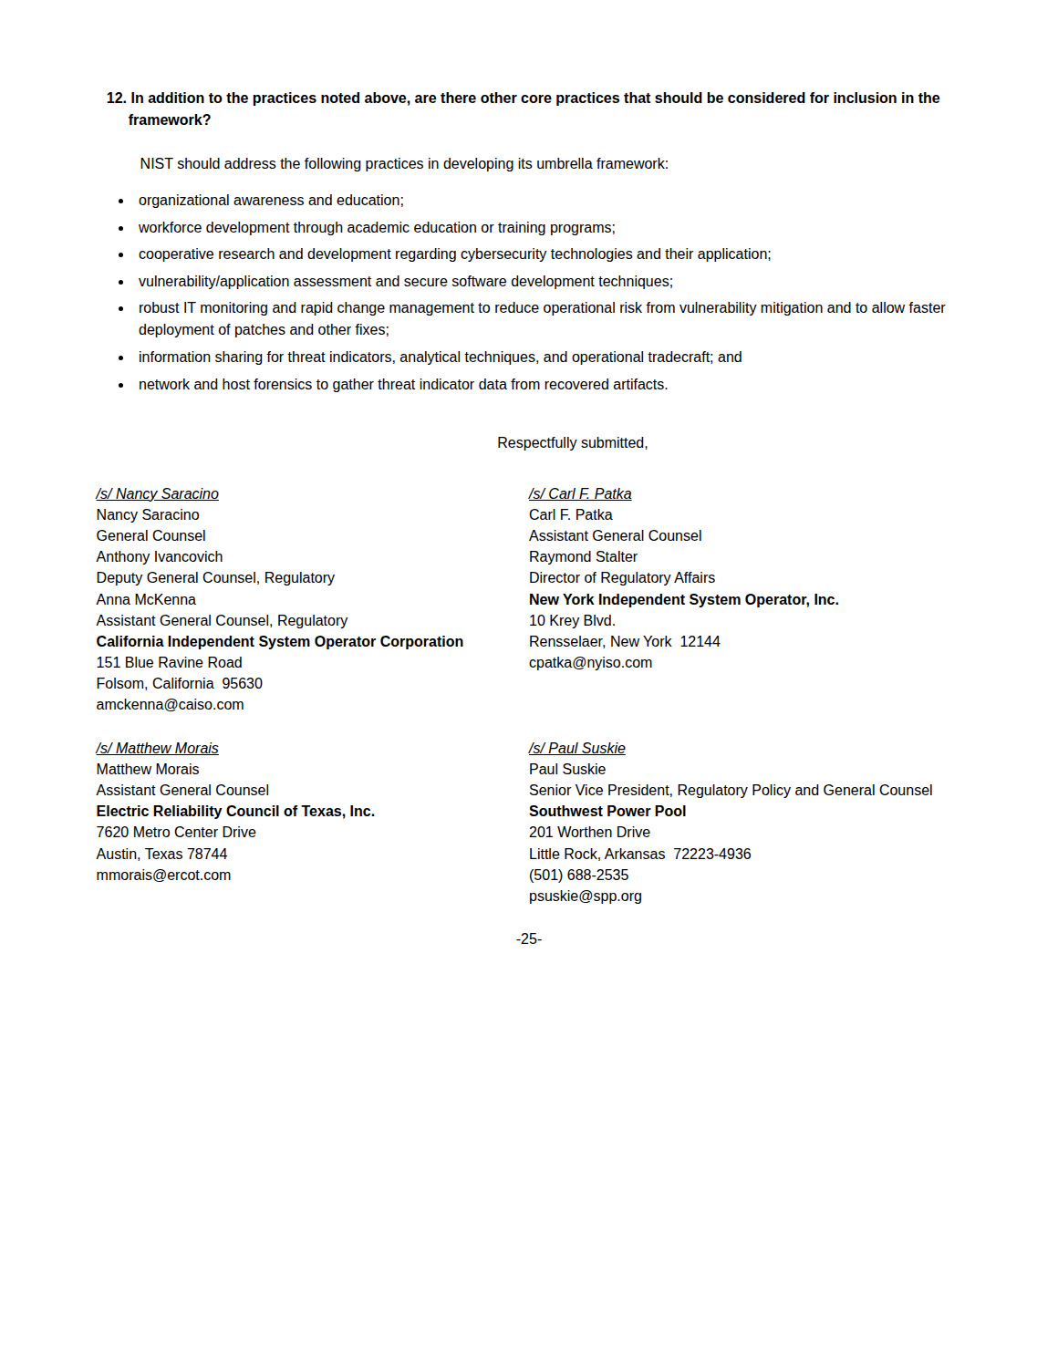12. In addition to the practices noted above, are there other core practices that should be considered for inclusion in the framework?
NIST should address the following practices in developing its umbrella framework:
organizational awareness and education;
workforce development through academic education or training programs;
cooperative research and development regarding cybersecurity technologies and their application;
vulnerability/application assessment and secure software development techniques;
robust IT monitoring and rapid change management to reduce operational risk from vulnerability mitigation and to allow faster deployment of patches and other fixes;
information sharing for threat indicators, analytical techniques, and operational tradecraft; and
network and host forensics to gather threat indicator data from recovered artifacts.
Respectfully submitted,
| /s/ Nancy Saracino Nancy Saracino General Counsel Anthony Ivancovich Deputy General Counsel, Regulatory Anna McKenna Assistant General Counsel, Regulatory California Independent System Operator Corporation 151 Blue Ravine Road Folsom, California 95630 amckenna@caiso.com | /s/ Carl F. Patka Carl F. Patka Assistant General Counsel Raymond Stalter Director of Regulatory Affairs New York Independent System Operator, Inc. 10 Krey Blvd. Rensselaer, New York 12144 cpatka@nyiso.com |
| /s/ Matthew Morais Matthew Morais Assistant General Counsel Electric Reliability Council of Texas, Inc. 7620 Metro Center Drive Austin, Texas 78744 mmorais@ercot.com | /s/ Paul Suskie Paul Suskie Senior Vice President, Regulatory Policy and General Counsel Southwest Power Pool 201 Worthen Drive Little Rock, Arkansas 72223-4936 (501) 688-2535 psuskie@spp.org |
-25-